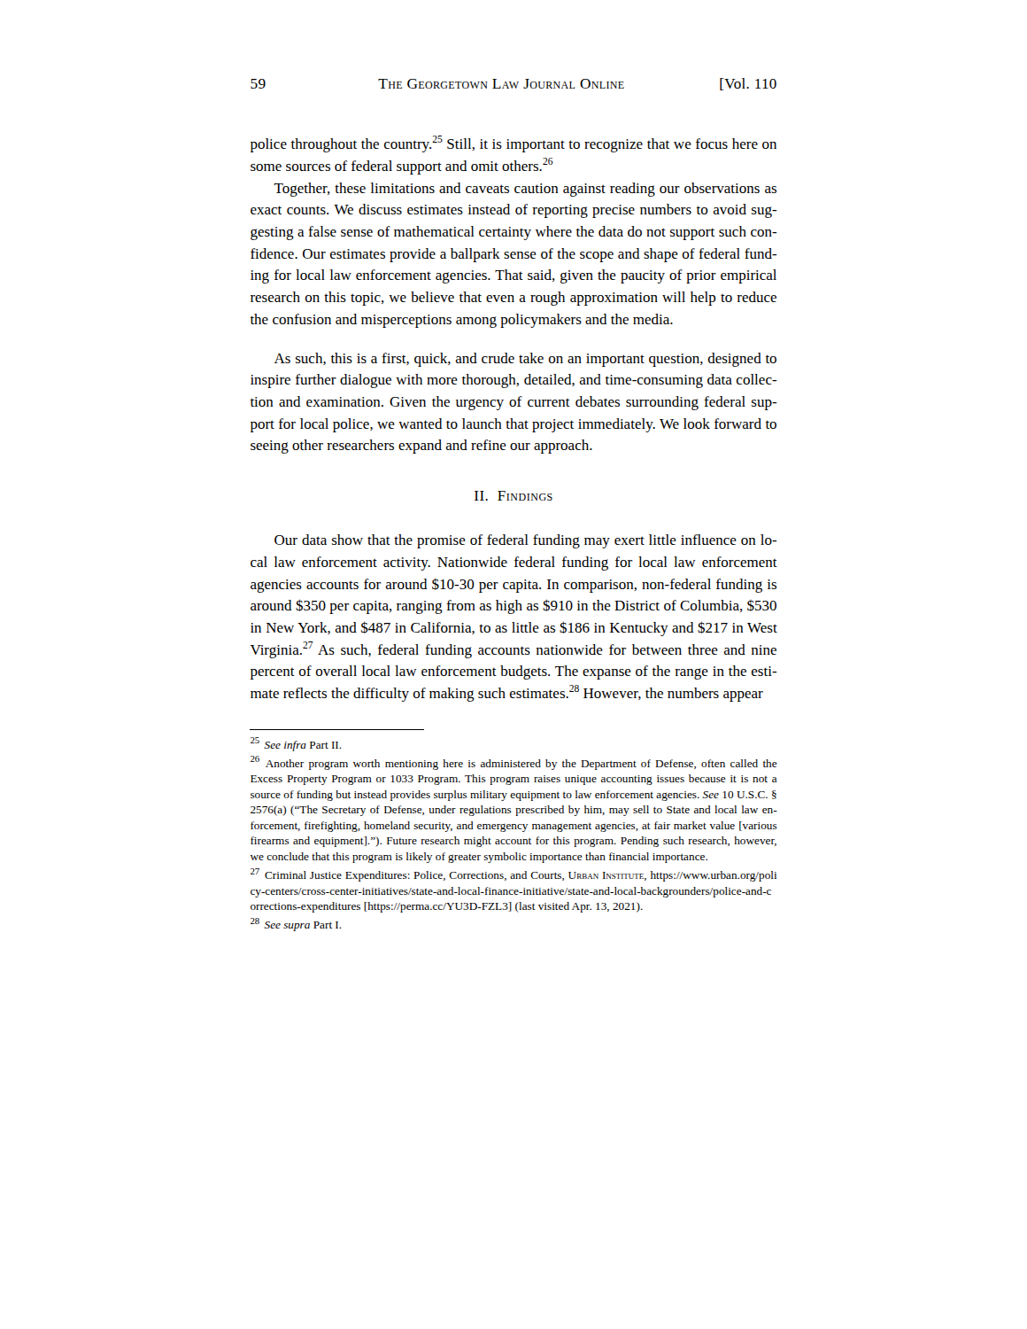59 The Georgetown Law Journal Online [Vol. 110
police throughout the country.25 Still, it is important to recognize that we focus here on some sources of federal support and omit others.26
Together, these limitations and caveats caution against reading our observations as exact counts. We discuss estimates instead of reporting precise numbers to avoid suggesting a false sense of mathematical certainty where the data do not support such confidence. Our estimates provide a ballpark sense of the scope and shape of federal funding for local law enforcement agencies. That said, given the paucity of prior empirical research on this topic, we believe that even a rough approximation will help to reduce the confusion and misperceptions among policymakers and the media.
As such, this is a first, quick, and crude take on an important question, designed to inspire further dialogue with more thorough, detailed, and time-consuming data collection and examination. Given the urgency of current debates surrounding federal support for local police, we wanted to launch that project immediately. We look forward to seeing other researchers expand and refine our approach.
II. Findings
Our data show that the promise of federal funding may exert little influence on local law enforcement activity. Nationwide federal funding for local law enforcement agencies accounts for around $10-30 per capita. In comparison, non-federal funding is around $350 per capita, ranging from as high as $910 in the District of Columbia, $530 in New York, and $487 in California, to as little as $186 in Kentucky and $217 in West Virginia.27 As such, federal funding accounts nationwide for between three and nine percent of overall local law enforcement budgets. The expanse of the range in the estimate reflects the difficulty of making such estimates.28 However, the numbers appear
25 See infra Part II.
26 Another program worth mentioning here is administered by the Department of Defense, often called the Excess Property Program or 1033 Program. This program raises unique accounting issues because it is not a source of funding but instead provides surplus military equipment to law enforcement agencies. See 10 U.S.C. § 2576(a) (“The Secretary of Defense, under regulations prescribed by him, may sell to State and local law enforcement, firefighting, homeland security, and emergency management agencies, at fair market value [various firearms and equipment].”). Future research might account for this program. Pending such research, however, we conclude that this program is likely of greater symbolic importance than financial importance.
27 Criminal Justice Expenditures: Police, Corrections, and Courts, Urban Institute, https://www.urban.org/policy-centers/cross-center-initiatives/state-and-local-finance-initiative/state-and-local-backgrounders/police-and-corrections-expenditures [https://perma.cc/YU3D-FZL3] (last visited Apr. 13, 2021).
28 See supra Part I.